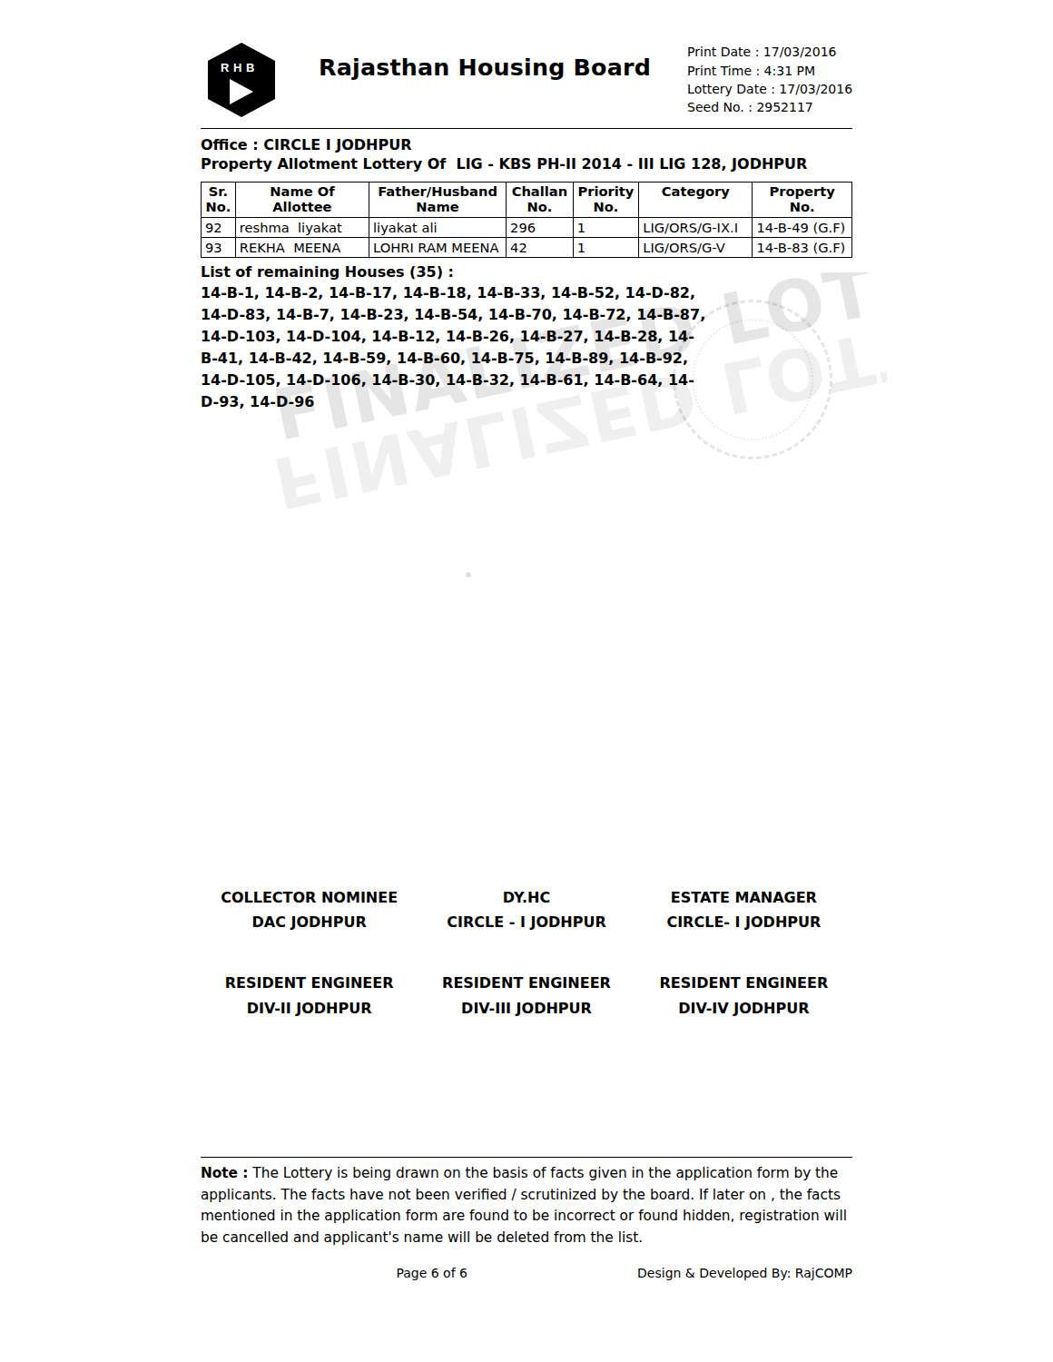R H B
Rajasthan Housing Board
Print Date : 17/03/2016
Print Time : 4:31 PM
Lottery Date : 17/03/2016
Seed No. : 2952117
Office : CIRCLE I JODHPUR
Property Allotment Lottery Of LIG - KBS PH-II 2014 - III LIG 128, JODHPUR
| Sr. No. | Name Of Allottee | Father/Husband Name | Challan No. | Priority No. | Category | Property No. |
| --- | --- | --- | --- | --- | --- | --- |
| 92 | reshma liyakat | liyakat ali | 296 | 1 | LIG/ORS/G-IX.I | 14-B-49 (G.F) |
| 93 | REKHA MEENA | LOHRI RAM MEENA | 42 | 1 | LIG/ORS/G-V | 14-B-83 (G.F) |
List of remaining Houses (35) :
14-B-1, 14-B-2, 14-B-17, 14-B-18, 14-B-33, 14-B-52, 14-D-82, 14-D-83, 14-B-7, 14-B-23, 14-B-54, 14-B-70, 14-B-72, 14-B-87, 14-D-103, 14-D-104, 14-B-12, 14-B-26, 14-B-27, 14-B-28, 14-B-41, 14-B-42, 14-B-59, 14-B-60, 14-B-75, 14-B-89, 14-B-92, 14-D-105, 14-D-106, 14-B-30, 14-B-32, 14-B-61, 14-B-64, 14-D-93, 14-D-96
FINALIZED LOTTERY
FINALIZED LOTTERY
COLLECTOR NOMINEE
DAC JODHPUR
DY.HC
CIRCLE - I JODHPUR
ESTATE MANAGER
CIRCLE- I JODHPUR
RESIDENT ENGINEER
DIV-II JODHPUR
RESIDENT ENGINEER
DIV-III JODHPUR
RESIDENT ENGINEER
DIV-IV JODHPUR
Note : The Lottery is being drawn on the basis of facts given in the application form by the applicants. The facts have not been verified / scrutinized by the board. If later on , the facts mentioned in the application form are found to be incorrect or found hidden, registration will be cancelled and applicant's name will be deleted from the list.
Page 6 of 6
Design & Developed By: RajCOMP